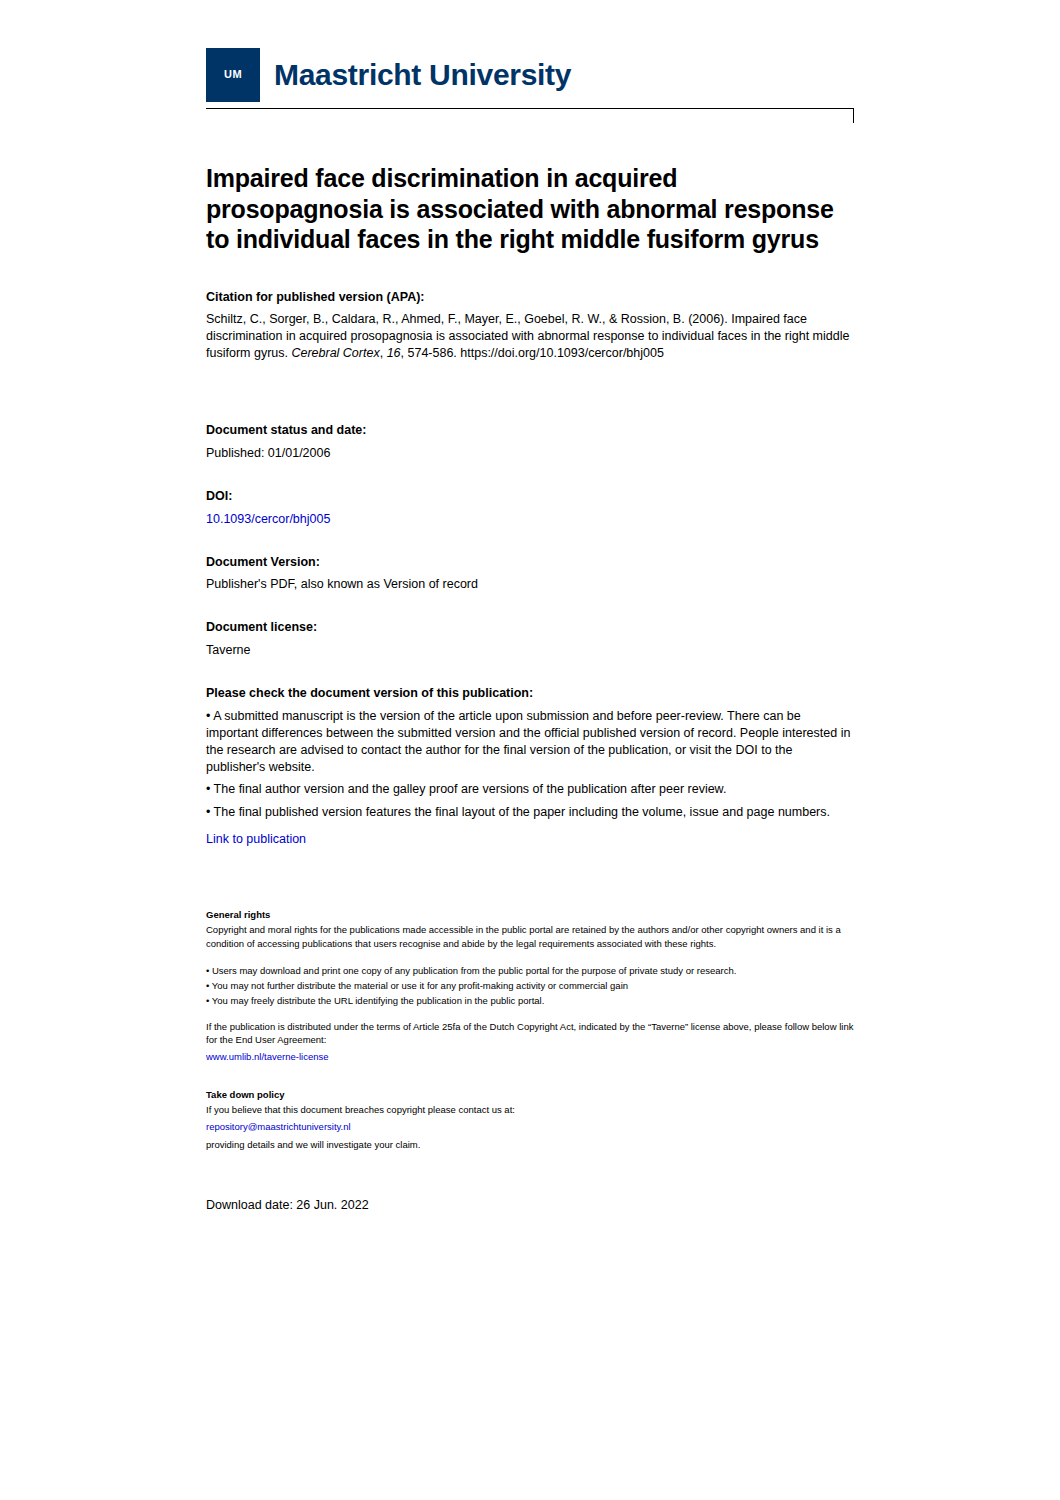UM
Maastricht University
Impaired face discrimination in acquired prosopagnosia is associated with abnormal response to individual faces in the right middle fusiform gyrus
Citation for published version (APA):
Schiltz, C., Sorger, B., Caldara, R., Ahmed, F., Mayer, E., Goebel, R. W., & Rossion, B. (2006). Impaired face discrimination in acquired prosopagnosia is associated with abnormal response to individual faces in the right middle fusiform gyrus. Cerebral Cortex, 16, 574-586. https://doi.org/10.1093/cercor/bhj005
Document status and date:
Published: 01/01/2006
DOI:
10.1093/cercor/bhj005
Document Version:
Publisher's PDF, also known as Version of record
Document license:
Taverne
Please check the document version of this publication:
• A submitted manuscript is the version of the article upon submission and before peer-review. There can be important differences between the submitted version and the official published version of record. People interested in the research are advised to contact the author for the final version of the publication, or visit the DOI to the publisher's website.
• The final author version and the galley proof are versions of the publication after peer review.
• The final published version features the final layout of the paper including the volume, issue and page numbers.
Link to publication
General rights
Copyright and moral rights for the publications made accessible in the public portal are retained by the authors and/or other copyright owners and it is a condition of accessing publications that users recognise and abide by the legal requirements associated with these rights.
• Users may download and print one copy of any publication from the public portal for the purpose of private study or research.
• You may not further distribute the material or use it for any profit-making activity or commercial gain
• You may freely distribute the URL identifying the publication in the public portal.
If the publication is distributed under the terms of Article 25fa of the Dutch Copyright Act, indicated by the “Taverne” license above, please follow below link for the End User Agreement:
www.umlib.nl/taverne-license
Take down policy
If you believe that this document breaches copyright please contact us at:
repository@maastrichtuniversity.nl
providing details and we will investigate your claim.
Download date: 26 Jun. 2022